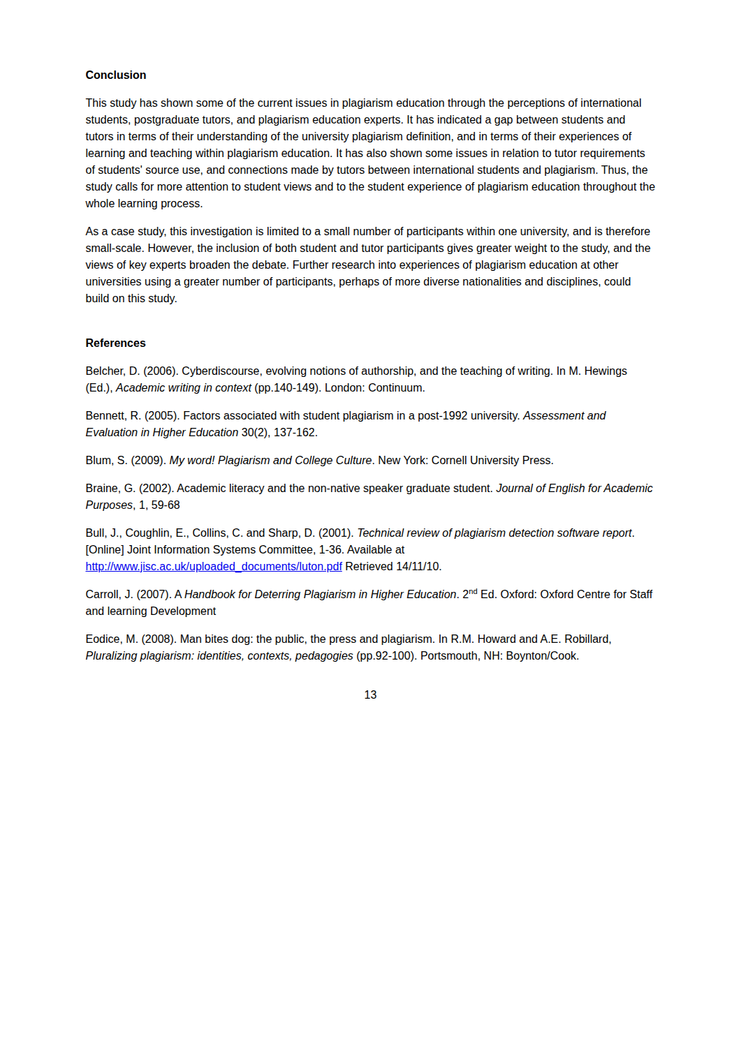Conclusion
This study has shown some of the current issues in plagiarism education through the perceptions of international students, postgraduate tutors, and plagiarism education experts. It has indicated a gap between students and tutors in terms of their understanding of the university plagiarism definition, and in terms of their experiences of learning and teaching within plagiarism education. It has also shown some issues in relation to tutor requirements of students' source use, and connections made by tutors between international students and plagiarism. Thus, the study calls for more attention to student views and to the student experience of plagiarism education throughout the whole learning process.
As a case study, this investigation is limited to a small number of participants within one university, and is therefore small-scale. However, the inclusion of both student and tutor participants gives greater weight to the study, and the views of key experts broaden the debate. Further research into experiences of plagiarism education at other universities using a greater number of participants, perhaps of more diverse nationalities and disciplines, could build on this study.
References
Belcher, D. (2006). Cyberdiscourse, evolving notions of authorship, and the teaching of writing. In M. Hewings (Ed.), Academic writing in context (pp.140-149). London: Continuum.
Bennett, R. (2005). Factors associated with student plagiarism in a post-1992 university. Assessment and Evaluation in Higher Education 30(2), 137-162.
Blum, S. (2009). My word! Plagiarism and College Culture. New York: Cornell University Press.
Braine, G. (2002). Academic literacy and the non-native speaker graduate student. Journal of English for Academic Purposes, 1, 59-68
Bull, J., Coughlin, E., Collins, C. and Sharp, D. (2001). Technical review of plagiarism detection software report. [Online] Joint Information Systems Committee, 1-36. Available at http://www.jisc.ac.uk/uploaded_documents/luton.pdf Retrieved 14/11/10.
Carroll, J. (2007). A Handbook for Deterring Plagiarism in Higher Education. 2nd Ed. Oxford: Oxford Centre for Staff and learning Development
Eodice, M. (2008). Man bites dog: the public, the press and plagiarism. In R.M. Howard and A.E. Robillard, Pluralizing plagiarism: identities, contexts, pedagogies (pp.92-100). Portsmouth, NH: Boynton/Cook.
13